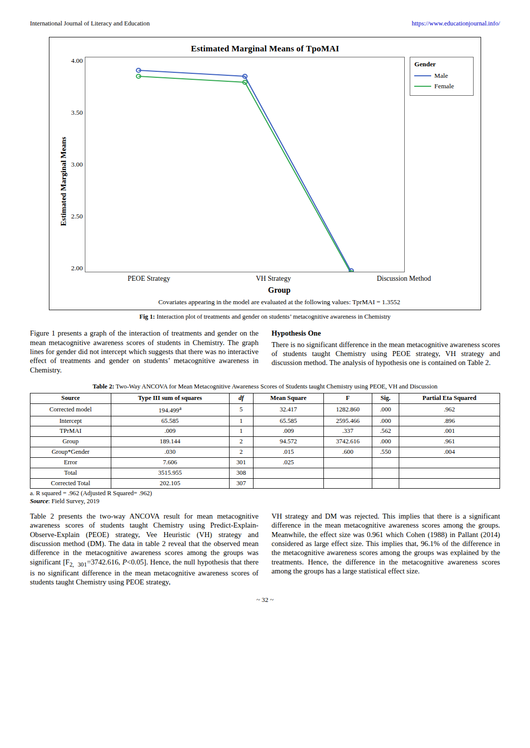International Journal of Literacy and Education
https://www.educationjournal.info/
Estimated Marginal Means of TpoMAI
Estimated Marginal Means
4.00
3.50
3.00
2.50
2.00
Gender
Male
Female
PEOE Strategy
VH Strategy
Discussion Method
Group
Covariates appearing in the model are evaluated at the following values: TprMAI = 1.3552
Fig 1: Interaction plot of treatments and gender on students’ metacognitive awareness in Chemistry
Figure 1 presents a graph of the interaction of treatments and gender on the mean metacognitive awareness scores of students in Chemistry. The graph lines for gender did not intercept which suggests that there was no interactive effect of treatments and gender on students’ metacognitive awareness in Chemistry.
Hypothesis One
There is no significant difference in the mean metacognitive awareness scores of students taught Chemistry using PEOE strategy, VH strategy and discussion method. The analysis of hypothesis one is contained on Table 2.
Table 2: Two-Way ANCOVA for Mean Metacognitive Awareness Scores of Students taught Chemistry using PEOE, VH and Discussion
| Source | Type III sum of squares | df | Mean Square | F | Sig. | Partial Eta Squared |
| --- | --- | --- | --- | --- | --- | --- |
| Corrected model | 194.499 a | 5 | 32.417 | 1282.860 | .000 | .962 |
| Intercept | 65.585 | 1 | 65.585 | 2595.466 | .000 | .896 |
| TPrMAI | .009 | 1 | .009 | .337 | .562 | .001 |
| Group | 189.144 | 2 | 94.572 | 3742.616 | .000 | .961 |
| Group*Gender | .030 | 2 | .015 | .600 | .550 | .004 |
| Error | 7.606 | 301 | .025 | | | |
| Total | 3515.955 | 308 | | | | |
| Corrected Total | 202.105 | 307 | | | | |
a. R squared = .962 (Adjusted R Squared= .962)
Source: Field Survey, 2019
Table 2 presents the two-way ANCOVA result for mean metacognitive awareness scores of students taught Chemistry using Predict-Explain-Observe-Explain (PEOE) strategy, Vee Heuristic (VH) strategy and discussion method (DM). The data in table 2 reveal that the observed mean difference in the metacognitive awareness scores among the groups was significant [F2, 301=3742.616, P<0.05]. Hence, the null hypothesis that there is no significant difference in the mean metacognitive awareness scores of students taught Chemistry using PEOE strategy,
VH strategy and DM was rejected. This implies that there is a significant difference in the mean metacognitive awareness scores among the groups. Meanwhile, the effect size was 0.961 which Cohen (1988) in Pallant (2014) considered as large effect size. This implies that, 96.1% of the difference in the metacognitive awareness scores among the groups was explained by the treatments. Hence, the difference in the metacognitive awareness scores among the groups has a large statistical effect size.
~ 32 ~